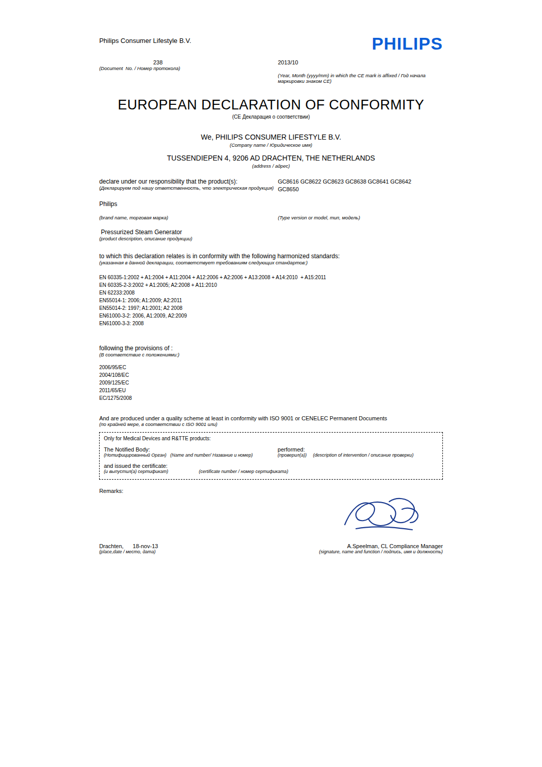Philips Consumer Lifestyle B.V.
PHILIPS
238
(Document No. / Номер протокола)
2013/10
(Year, Month (yyyy/mm) in which the CE mark is affixed / Год начала маркировки знаком CE)
EUROPEAN DECLARATION OF CONFORMITY
(CE Декларация о соответствии)
We, PHILIPS CONSUMER LIFESTYLE B.V.
(Company name / Юридическое имя)
TUSSENDIEPEN 4, 9206 AD DRACHTEN, THE NETHERLANDS
(address / адрес)
declare under our responsibility that the product(s):
(Декларируем под нашу ответственность, что электрическая продукция)
GC8616 GC8622 GC8623 GC8638 GC8641 GC8642
GC8650
Philips
(brand name, торговая марка)
(Type version or model, тип, модель)
Pressurized Steam Generator
(product description, описание продукции)
to which this declaration relates is in conformity with the following harmonized standards:
(указанная в данной декларации, соответствует требованиям следующих стандартов:)
EN 60335-1:2002 + A1:2004 + A11:2004 + A12:2006 + A2:2006 + A13:2008 + A14:2010 + A15:2011
EN 60335-2-3:2002 + A1:2005; A2:2008 + A11:2010
EN 62233:2008
EN55014-1: 2006; A1:2009; A2:2011
EN55014-2: 1997; A1:2001; A2 2008
EN61000-3-2: 2006, A1:2009, A2:2009
EN61000-3-3: 2008
following the provisions of :
(В соответствие с положениями:)
2006/95/EC
2004/108/EC
2009/125/EC
2011/65/EU
EC/1275/2008
And are produced under a quality scheme at least in conformity with ISO 9001 or CENELEC Permanent Documents
(по крайней мере, в соответствии с ISO 9001 или)
Only for Medical Devices and R&TTE products:
The Notified Body:
(Нотифицированный Орган) (Name and number/ Название и номер)
performed:
(проверил(а)) (description of intervention / описание проверки)
and issued the certificate:
(и выпустил(а) сертификат)(certificate number / номер сертификата)
Remarks:
Drachten, 18-nov-13
(place,date / место, дата)
A.Speelman, CL Compliance Manager
(signature, name and function / подпись, имя и должность)